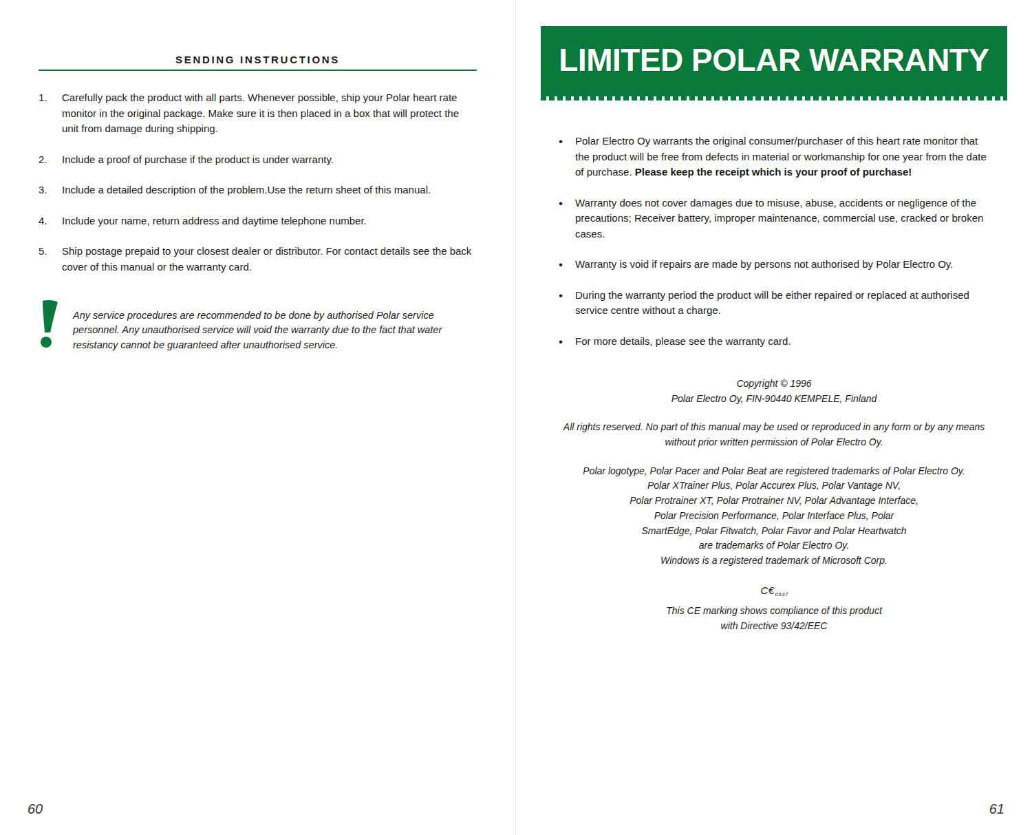Sending Instructions
Carefully pack the product with all parts. Whenever possible, ship your Polar heart rate monitor in the original package. Make sure it is then placed in a box that will protect the unit from damage during shipping.
Include a proof of purchase if the product is under warranty.
Include a detailed description of the problem.Use the return sheet of this manual.
Include your name, return address and daytime telephone number.
Ship postage prepaid to your closest dealer or distributor. For contact details see the back cover of this manual or the warranty card.
Any service procedures are recommended to be done by authorised Polar service personnel. Any unauthorised service will void the warranty due to the fact that water resistancy cannot be guaranteed after unauthorised service.
60
LIMITED POLAR WARRANTY
Polar Electro Oy warrants the original consumer/purchaser of this heart rate monitor that the product will be free from defects in material or workmanship for one year from the date of purchase. Please keep the receipt which is your proof of purchase!
Warranty does not cover damages due to misuse, abuse, accidents or negligence of the precautions; Receiver battery, improper maintenance, commercial use, cracked or broken cases.
Warranty is void if repairs are made by persons not authorised by Polar Electro Oy.
During the warranty period the product will be either repaired or replaced at authorised service centre without a charge.
For more details, please see the warranty card.
Copyright © 1996
Polar Electro Oy, FIN-90440 KEMPELE, Finland
All rights reserved. No part of this manual may be used or reproduced in any form or by any means without prior written permission of Polar Electro Oy.
Polar logotype, Polar Pacer and Polar Beat are registered trademarks of Polar Electro Oy.
Polar XTrainer Plus, Polar Accurex Plus, Polar Vantage NV,
Polar Protrainer XT, Polar Protrainer NV, Polar Advantage Interface,
Polar Precision Performance, Polar Interface Plus, Polar
SmartEdge, Polar Fitwatch, Polar Favor and Polar Heartwatch
are trademarks of Polar Electro Oy.
Windows is a registered trademark of Microsoft Corp.
C€0537
This CE marking shows compliance of this product
with Directive 93/42/EEC
61